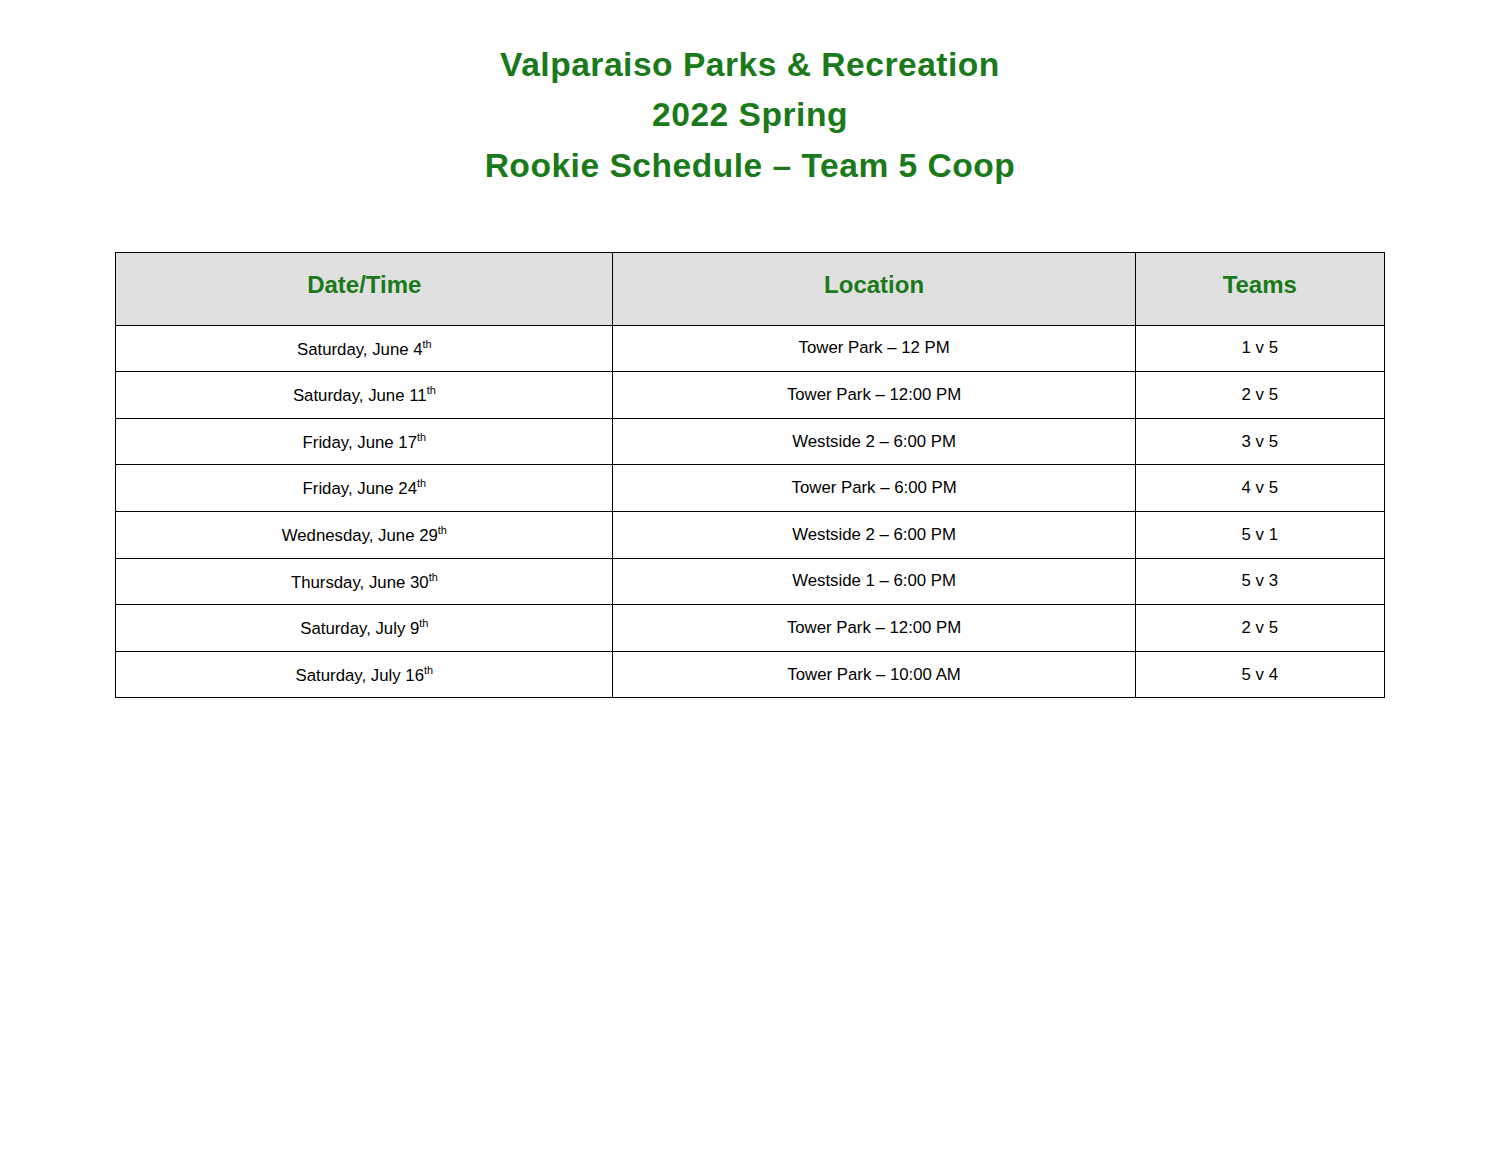Valparaiso Parks & Recreation
2022 Spring
Rookie Schedule – Team 5 Coop
| Date/Time | Location | Teams |
| --- | --- | --- |
| Saturday, June 4 th | Tower Park – 12 PM | 1 v 5 |
| Saturday, June 11 th | Tower Park – 12:00 PM | 2 v 5 |
| Friday, June 17 th | Westside 2 – 6:00 PM | 3 v 5 |
| Friday, June 24 th | Tower Park – 6:00 PM | 4 v 5 |
| Wednesday, June 29 th | Westside 2 – 6:00 PM | 5 v 1 |
| Thursday, June 30 th | Westside 1 – 6:00 PM | 5 v 3 |
| Saturday, July 9 th | Tower Park – 12:00 PM | 2 v 5 |
| Saturday, July 16 th | Tower Park – 10:00 AM | 5 v 4 |